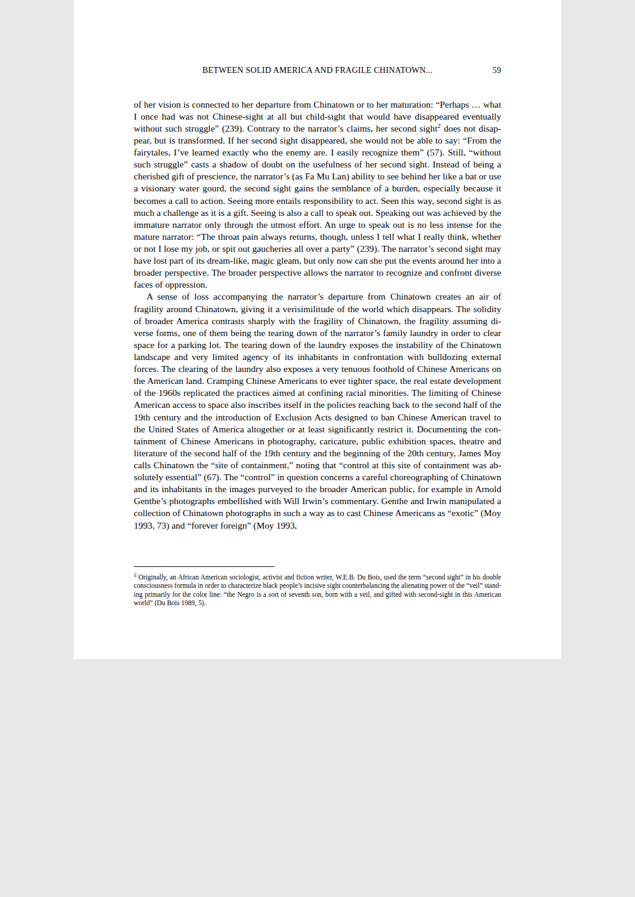BETWEEN SOLID AMERICA AND FRAGILE CHINATOWN... 59
of her vision is connected to her departure from Chinatown or to her maturation: “Perhaps … what I once had was not Chinese-sight at all but child-sight that would have disappeared eventually without such struggle” (239). Contrary to the narrator’s claims, her second sight2 does not disappear, but is transformed. If her second sight disappeared, she would not be able to say: “From the fairytales, I’ve learned exactly who the enemy are. I easily recognize them” (57). Still, “without such struggle” casts a shadow of doubt on the usefulness of her second sight. Instead of being a cherished gift of prescience, the narrator’s (as Fa Mu Lan) ability to see behind her like a bat or use a visionary water gourd, the second sight gains the semblance of a burden, especially because it becomes a call to action. Seeing more entails responsibility to act. Seen this way, second sight is as much a challenge as it is a gift. Seeing is also a call to speak out. Speaking out was achieved by the immature narrator only through the utmost effort. An urge to speak out is no less intense for the mature narrator: “The throat pain always returns, though, unless I tell what I really think, whether or not I lose my job, or spit out gaucheries all over a party” (239). The narrator’s second sight may have lost part of its dream-like, magic gleam, but only now can she put the events around her into a broader perspective. The broader perspective allows the narrator to recognize and confront diverse faces of oppression.
A sense of loss accompanying the narrator’s departure from Chinatown creates an air of fragility around Chinatown, giving it a verisimilitude of the world which disappears. The solidity of broader America contrasts sharply with the fragility of Chinatown, the fragility assuming diverse forms, one of them being the tearing down of the narrator’s family laundry in order to clear space for a parking lot. The tearing down of the laundry exposes the instability of the Chinatown landscape and very limited agency of its inhabitants in confrontation with bulldozing external forces. The clearing of the laundry also exposes a very tenuous foothold of Chinese Americans on the American land. Cramping Chinese Americans to ever tighter space, the real estate development of the 1960s replicated the practices aimed at confining racial minorities. The limiting of Chinese American access to space also inscribes itself in the policies reaching back to the second half of the 19th century and the introduction of Exclusion Acts designed to ban Chinese American travel to the United States of America altogether or at least significantly restrict it. Documenting the containment of Chinese Americans in photography, caricature, public exhibition spaces, theatre and literature of the second half of the 19th century and the beginning of the 20th century, James Moy calls Chinatown the “site of containment,” noting that “control at this site of containment was absolutely essential” (67). The “control” in question concerns a careful choreographing of Chinatown and its inhabitants in the images purveyed to the broader American public, for example in Arnold Genthe’s photographs embellished with Will Irwin’s commentary. Genthe and Irwin manipulated a collection of Chinatown photographs in such a way as to cast Chinese Americans as “exotic” (Moy 1993, 73) and “forever foreign” (Moy 1993,
2 Originally, an African American sociologist, activist and fiction writer, W.E.B. Du Bois, used the term “second sight” in his double consciousness formula in order to characterize black people’s incisive sight counterbalancing the alienating power of the “veil” standing primarily for the color line: “the Negro is a sort of seventh son, born with a veil, and gifted with second-sight in this American world” (Du Bois 1989, 5).